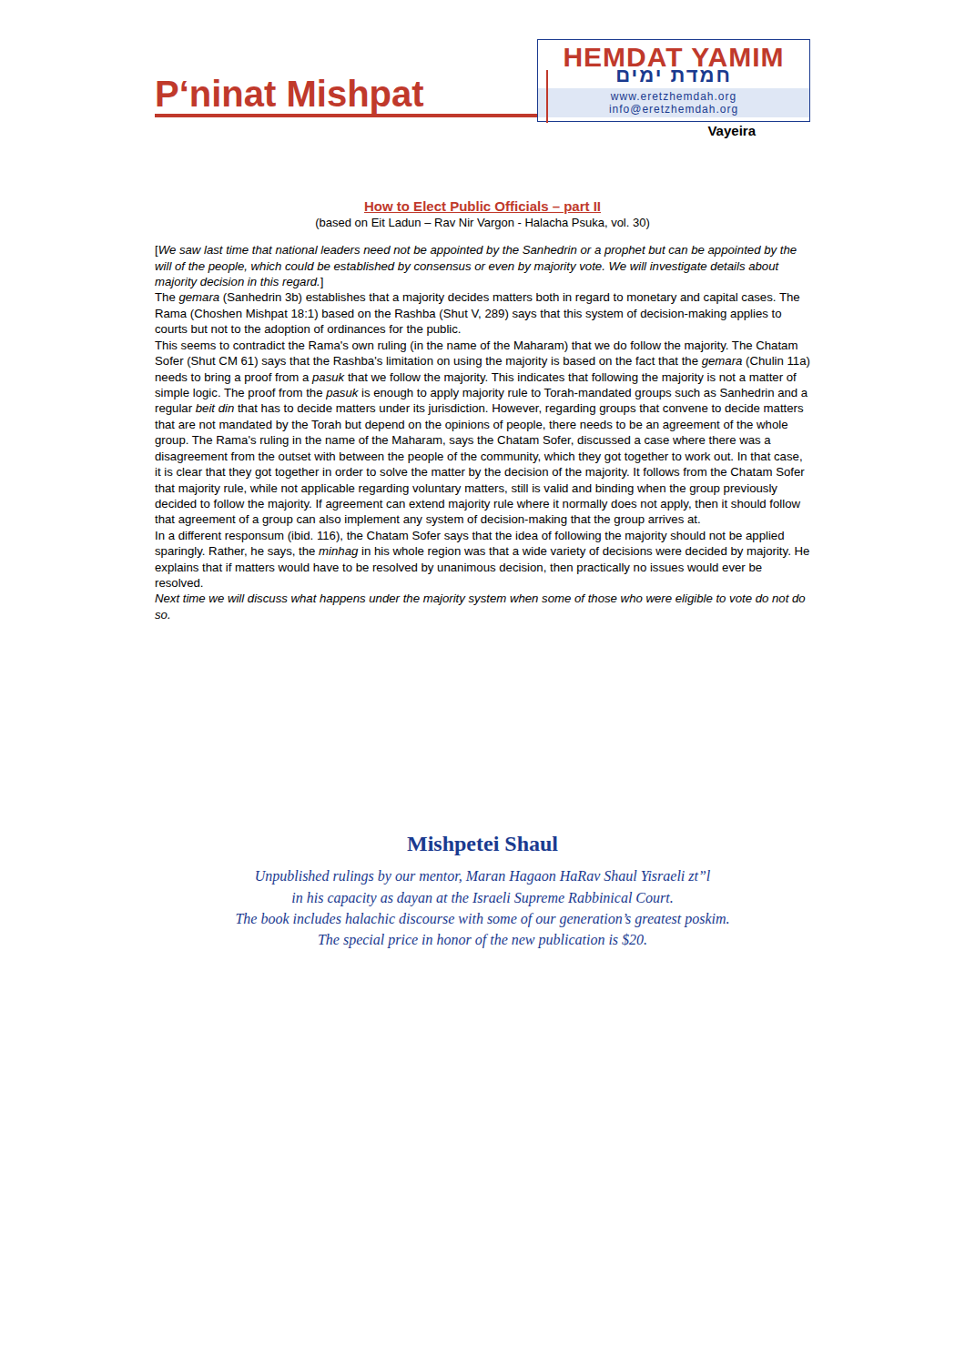HEMDAT YAMIM
חמדת ימים
www.eretzhemdah.org
info@eretzhemdah.org
Vayeira
P‘ninat Mishpat
How to Elect Public Officials – part II
(based on Eit Ladun – Rav Nir Vargon - Halacha Psuka, vol. 30)
[We saw last time that national leaders need not be appointed by the Sanhedrin or a prophet but can be appointed by the will of the people, which could be established by consensus or even by majority vote. We will investigate details about majority decision in this regard.]
The gemara (Sanhedrin 3b) establishes that a majority decides matters both in regard to monetary and capital cases. The Rama (Choshen Mishpat 18:1) based on the Rashba (Shut V, 289) says that this system of decision-making applies to courts but not to the adoption of ordinances for the public.
This seems to contradict the Rama's own ruling (in the name of the Maharam) that we do follow the majority. The Chatam Sofer (Shut CM 61) says that the Rashba's limitation on using the majority is based on the fact that the gemara (Chulin 11a) needs to bring a proof from a pasuk that we follow the majority. This indicates that following the majority is not a matter of simple logic. The proof from the pasuk is enough to apply majority rule to Torah-mandated groups such as Sanhedrin and a regular beit din that has to decide matters under its jurisdiction. However, regarding groups that convene to decide matters that are not mandated by the Torah but depend on the opinions of people, there needs to be an agreement of the whole group. The Rama's ruling in the name of the Maharam, says the Chatam Sofer, discussed a case where there was a disagreement from the outset with between the people of the community, which they got together to work out. In that case, it is clear that they got together in order to solve the matter by the decision of the majority. It follows from the Chatam Sofer that majority rule, while not applicable regarding voluntary matters, still is valid and binding when the group previously decided to follow the majority. If agreement can extend majority rule where it normally does not apply, then it should follow that agreement of a group can also implement any system of decision-making that the group arrives at.
In a different responsum (ibid. 116), the Chatam Sofer says that the idea of following the majority should not be applied sparingly. Rather, he says, the minhag in his whole region was that a wide variety of decisions were decided by majority. He explains that if matters would have to be resolved by unanimous decision, then practically no issues would ever be resolved.
Next time we will discuss what happens under the majority system when some of those who were eligible to vote do not do so.
Mishpetei Shaul
Unpublished rulings by our mentor, Maran Hagaon HaRav Shaul Yisraeli zt”l
in his capacity as dayan at the Israeli Supreme Rabbinical Court.
The book includes halachic discourse with some of our generation’s greatest poskim.
The special price in honor of the new publication is $20.